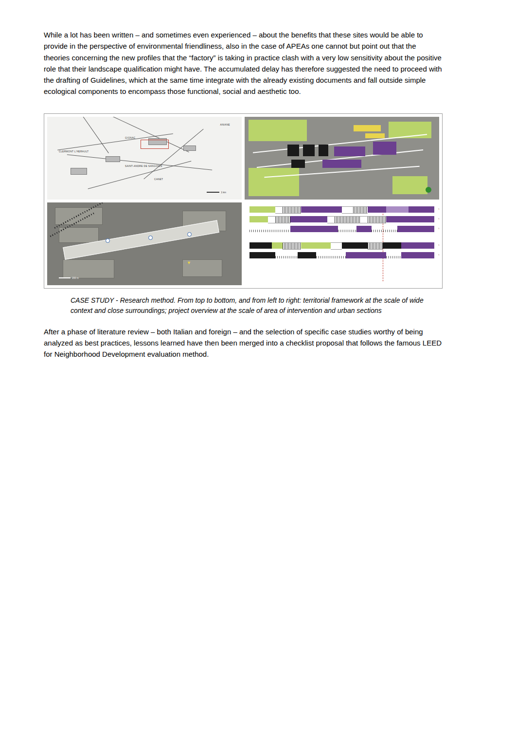While a lot has been written – and sometimes even experienced – about the benefits that these sites would be able to provide in the perspective of environmental friendliness, also in the case of APEAs one cannot but point out that the theories concerning the new profiles that the “factory” is taking in practice clash with a very low sensitivity about the positive role that their landscape qualification might have. The accumulated delay has therefore suggested the need to proceed with the drafting of Guidelines, which at the same time integrate with the already existing documents and fall outside simple ecological components to encompass those functional, social and aesthetic too.
ANIANE GIGNAC CLERMONT L'HERAULT SAINT-ANDRE DE SANGONIS CANET 1 km
▼ 200 m
v1
v2
v3
v4
v5
CASE STUDY - Research method. From top to bottom, and from left to right: territorial framework at the scale of wide context and close surroundings; project overview at the scale of area of intervention and urban sections
After a phase of literature review – both Italian and foreign – and the selection of specific case studies worthy of being analyzed as best practices, lessons learned have then been merged into a checklist proposal that follows the famous LEED for Neighborhood Development evaluation method.